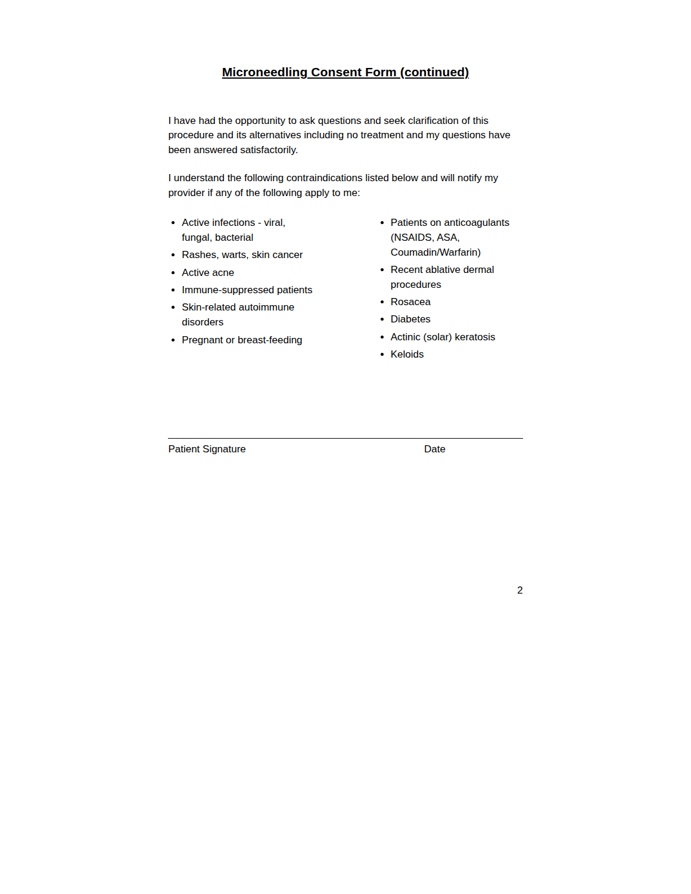Microneedling Consent Form (continued)
I have had the opportunity to ask questions and seek clarification of this procedure and its alternatives including no treatment and my questions have been answered satisfactorily.
I understand the following contraindications listed below and will notify my provider if any of the following apply to me:
Active infections - viral, fungal, bacterial
Rashes, warts, skin cancer
Active acne
Immune-suppressed patients
Skin-related autoimmune disorders
Pregnant or breast-feeding
Patients on anticoagulants (NSAIDS, ASA, Coumadin/Warfarin)
Recent ablative dermal procedures
Rosacea
Diabetes
Actinic (solar) keratosis
Keloids
Patient Signature Date
2